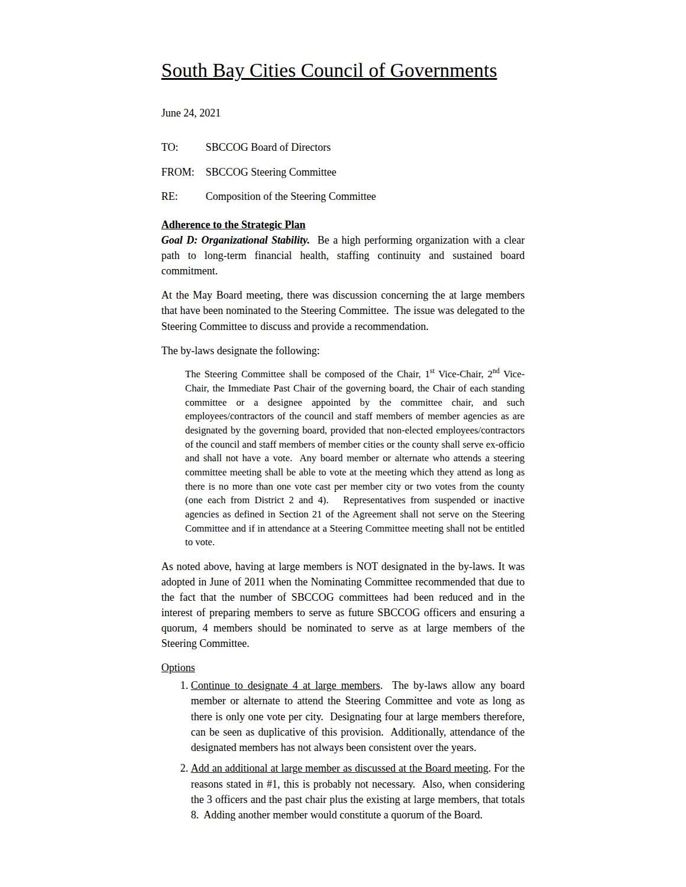South Bay Cities Council of Governments
June 24, 2021
TO: SBCCOG Board of Directors
FROM: SBCCOG Steering Committee
RE: Composition of the Steering Committee
Adherence to the Strategic Plan
Goal D: Organizational Stability. Be a high performing organization with a clear path to long-term financial health, staffing continuity and sustained board commitment.
At the May Board meeting, there was discussion concerning the at large members that have been nominated to the Steering Committee. The issue was delegated to the Steering Committee to discuss and provide a recommendation.
The by-laws designate the following:
The Steering Committee shall be composed of the Chair, 1st Vice-Chair, 2nd Vice-Chair, the Immediate Past Chair of the governing board, the Chair of each standing committee or a designee appointed by the committee chair, and such employees/contractors of the council and staff members of member agencies as are designated by the governing board, provided that non-elected employees/contractors of the council and staff members of member cities or the county shall serve ex-officio and shall not have a vote. Any board member or alternate who attends a steering committee meeting shall be able to vote at the meeting which they attend as long as there is no more than one vote cast per member city or two votes from the county (one each from District 2 and 4). Representatives from suspended or inactive agencies as defined in Section 21 of the Agreement shall not serve on the Steering Committee and if in attendance at a Steering Committee meeting shall not be entitled to vote.
As noted above, having at large members is NOT designated in the by-laws. It was adopted in June of 2011 when the Nominating Committee recommended that due to the fact that the number of SBCCOG committees had been reduced and in the interest of preparing members to serve as future SBCCOG officers and ensuring a quorum, 4 members should be nominated to serve as at large members of the Steering Committee.
Options
Continue to designate 4 at large members. The by-laws allow any board member or alternate to attend the Steering Committee and vote as long as there is only one vote per city. Designating four at large members therefore, can be seen as duplicative of this provision. Additionally, attendance of the designated members has not always been consistent over the years.
Add an additional at large member as discussed at the Board meeting. For the reasons stated in #1, this is probably not necessary. Also, when considering the 3 officers and the past chair plus the existing at large members, that totals 8. Adding another member would constitute a quorum of the Board.